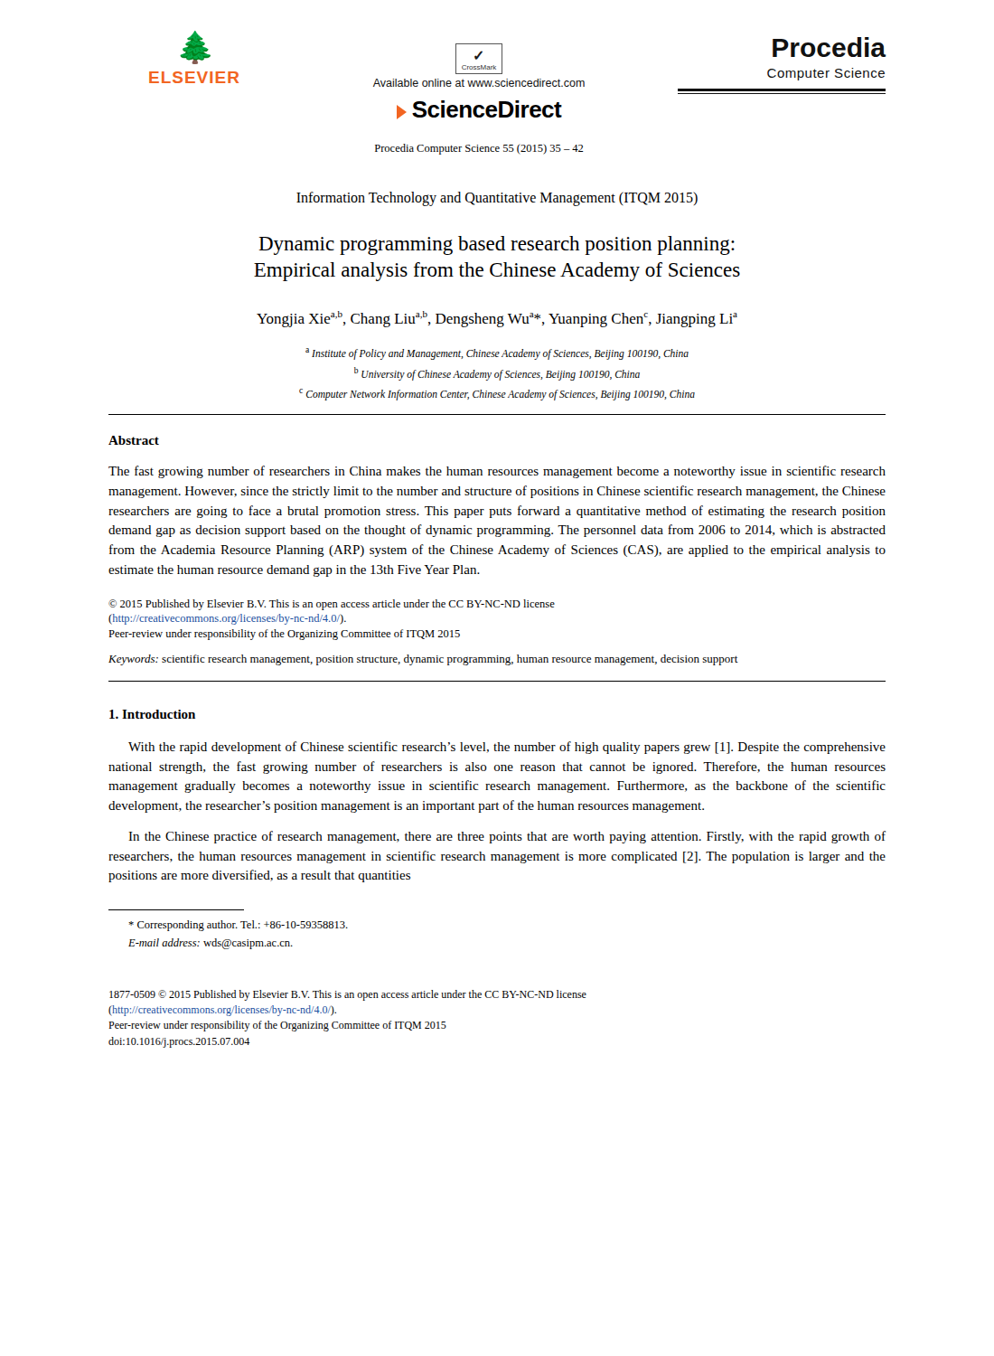🌲
ELSEVIER
✓CrossMark
Available online at www.sciencedirect.com
ScienceDirect
Procedia Computer Science 55 (2015) 35 – 42
Procedia
Computer Science
Information Technology and Quantitative Management (ITQM 2015)
Dynamic programming based research position planning:
Empirical analysis from the Chinese Academy of Sciences
Yongjia Xiea,b, Chang Liua,b, Dengsheng Wua*, Yuanping Chenc, Jiangping Lia
a Institute of Policy and Management, Chinese Academy of Sciences, Beijing 100190, China
b University of Chinese Academy of Sciences, Beijing 100190, China
c Computer Network Information Center, Chinese Academy of Sciences, Beijing 100190, China
Abstract
The fast growing number of researchers in China makes the human resources management become a noteworthy issue in scientific research management. However, since the strictly limit to the number and structure of positions in Chinese scientific research management, the Chinese researchers are going to face a brutal promotion stress. This paper puts forward a quantitative method of estimating the research position demand gap as decision support based on the thought of dynamic programming. The personnel data from 2006 to 2014, which is abstracted from the Academia Resource Planning (ARP) system of the Chinese Academy of Sciences (CAS), are applied to the empirical analysis to estimate the human resource demand gap in the 13th Five Year Plan.
© 2015 Published by Elsevier B.V. This is an open access article under the CC BY-NC-ND license
(http://creativecommons.org/licenses/by-nc-nd/4.0/).
Peer-review under responsibility of the Organizing Committee of ITQM 2015
Keywords: scientific research management, position structure, dynamic programming, human resource management, decision support
1. Introduction
With the rapid development of Chinese scientific research’s level, the number of high quality papers grew [1]. Despite the comprehensive national strength, the fast growing number of researchers is also one reason that cannot be ignored. Therefore, the human resources management gradually becomes a noteworthy issue in scientific research management. Furthermore, as the backbone of the scientific development, the researcher’s position management is an important part of the human resources management.
In the Chinese practice of research management, there are three points that are worth paying attention. Firstly, with the rapid growth of researchers, the human resources management in scientific research management is more complicated [2]. The population is larger and the positions are more diversified, as a result that quantities
* Corresponding author. Tel.: +86-10-59358813.
E-mail address: wds@casipm.ac.cn.
1877-0509 © 2015 Published by Elsevier B.V. This is an open access article under the CC BY-NC-ND license
(http://creativecommons.org/licenses/by-nc-nd/4.0/).
Peer-review under responsibility of the Organizing Committee of ITQM 2015
doi:10.1016/j.procs.2015.07.004